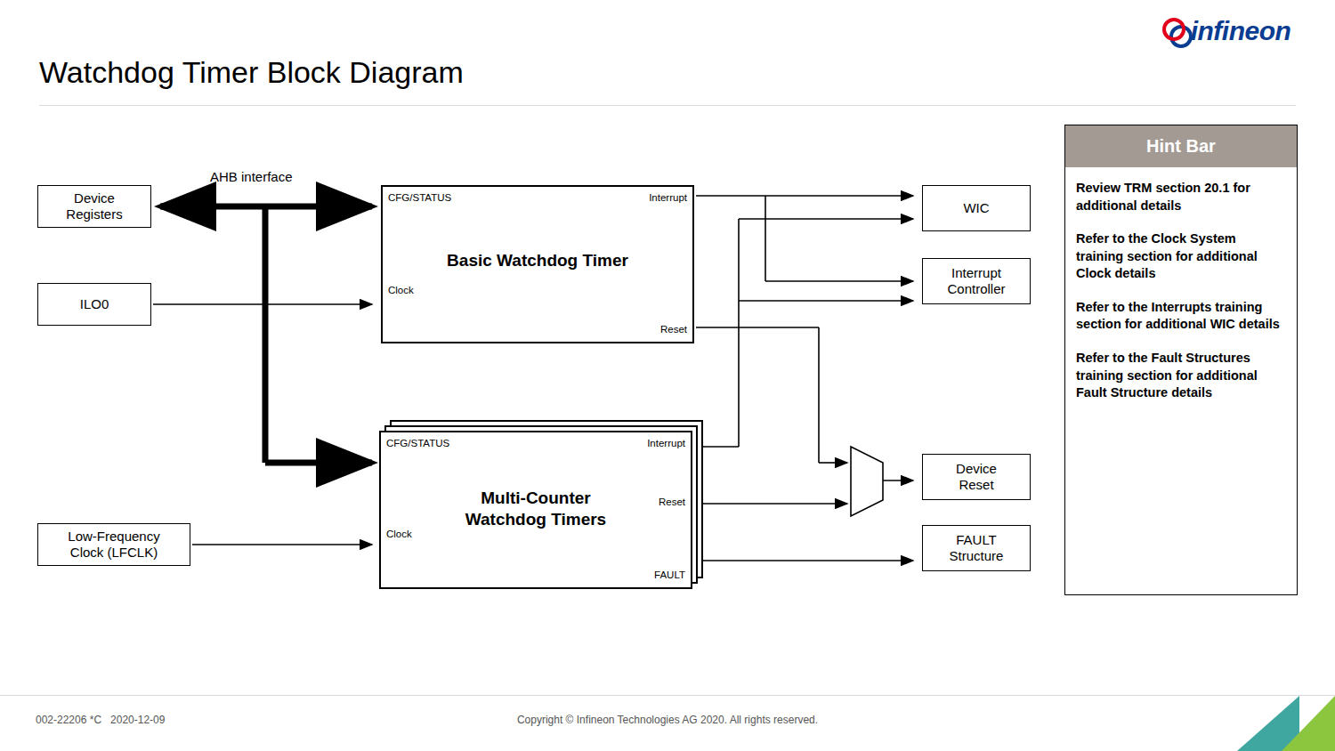infineon
Watchdog Timer Block Diagram
Hint Bar
Review TRM section 20.1 for additional details
Refer to the Clock System training section for additional Clock details
Refer to the Interrupts training section for additional WIC details
Refer to the Fault Structures training section for additional Fault Structure details
Device
Registers
ILO0
Low-Frequency
Clock (LFCLK)
AHB interface
CFG/STATUS Interrupt Basic Watchdog Timer Clock Reset
CFG/STATUS Interrupt Multi-Counter
Watchdog Timers Clock Reset FAULT
WIC
Interrupt
Controller
Device
Reset
FAULT
Structure
002-22206 *C 2020-12-09
Copyright © Infineon Technologies AG 2020. All rights reserved.
7